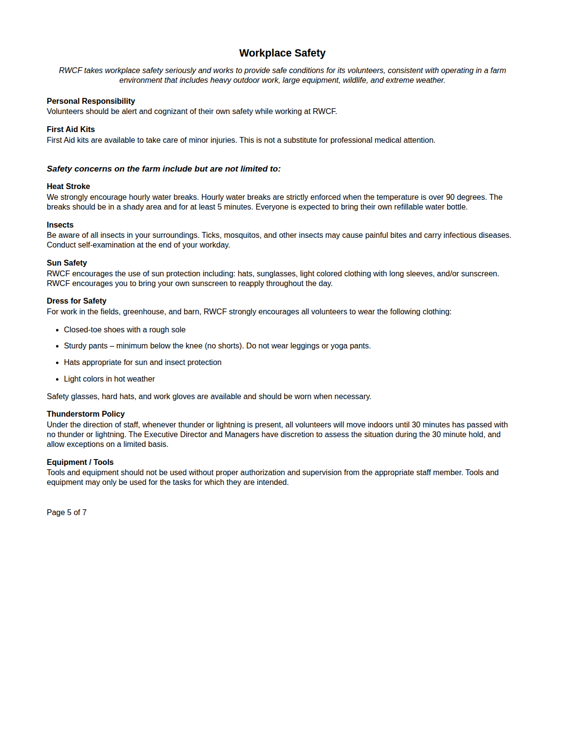Workplace Safety
RWCF takes workplace safety seriously and works to provide safe conditions for its volunteers, consistent with operating in a farm environment that includes heavy outdoor work, large equipment, wildlife, and extreme weather.
Personal Responsibility
Volunteers should be alert and cognizant of their own safety while working at RWCF.
First Aid Kits
First Aid kits are available to take care of minor injuries. This is not a substitute for professional medical attention.
Safety concerns on the farm include but are not limited to:
Heat Stroke
We strongly encourage hourly water breaks. Hourly water breaks are strictly enforced when the temperature is over 90 degrees. The breaks should be in a shady area and for at least 5 minutes. Everyone is expected to bring their own refillable water bottle.
Insects
Be aware of all insects in your surroundings. Ticks, mosquitos, and other insects may cause painful bites and carry infectious diseases. Conduct self-examination at the end of your workday.
Sun Safety
RWCF encourages the use of sun protection including: hats, sunglasses, light colored clothing with long sleeves, and/or sunscreen. RWCF encourages you to bring your own sunscreen to reapply throughout the day.
Dress for Safety
For work in the fields, greenhouse, and barn, RWCF strongly encourages all volunteers to wear the following clothing:
Closed-toe shoes with a rough sole
Sturdy pants – minimum below the knee (no shorts). Do not wear leggings or yoga pants.
Hats appropriate for sun and insect protection
Light colors in hot weather
Safety glasses, hard hats, and work gloves are available and should be worn when necessary.
Thunderstorm Policy
Under the direction of staff, whenever thunder or lightning is present, all volunteers will move indoors until 30 minutes has passed with no thunder or lightning. The Executive Director and Managers have discretion to assess the situation during the 30 minute hold, and allow exceptions on a limited basis.
Equipment / Tools
Tools and equipment should not be used without proper authorization and supervision from the appropriate staff member. Tools and equipment may only be used for the tasks for which they are intended.
Page 5 of 7